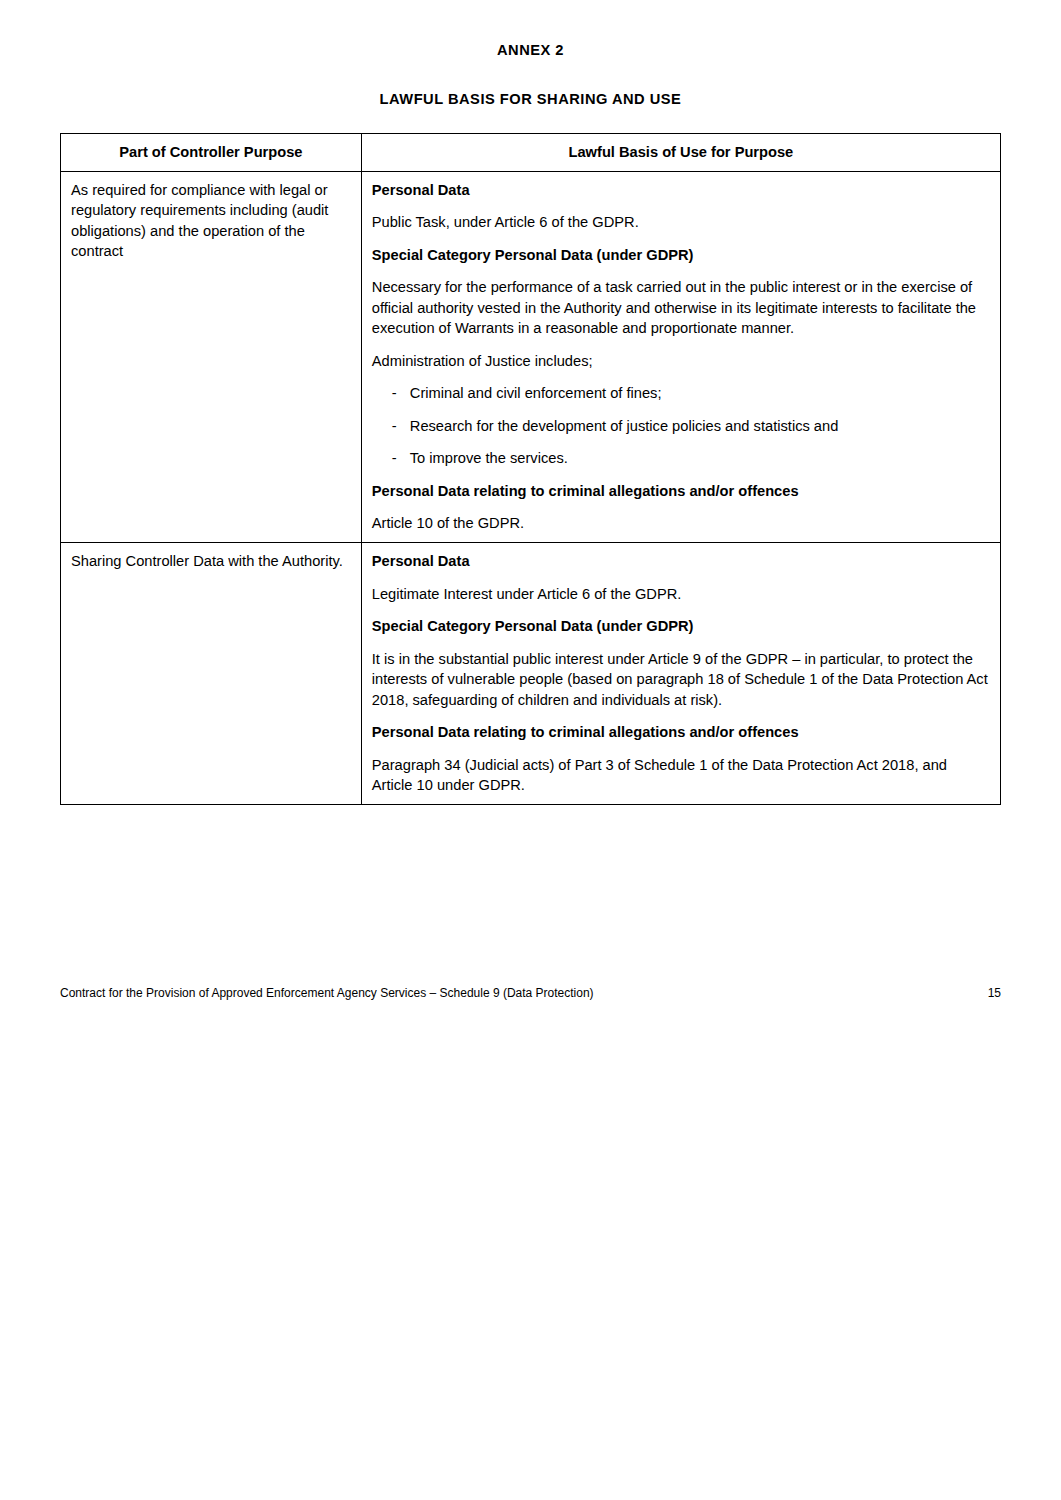ANNEX 2
LAWFUL BASIS FOR SHARING AND USE
| Part of Controller Purpose | Lawful Basis of Use for Purpose |
| --- | --- |
| As required for compliance with legal or regulatory requirements including (audit obligations) and the operation of the contract | Personal Data Public Task, under Article 6 of the GDPR. Special Category Personal Data (under GDPR) Necessary for the performance of a task carried out in the public interest or in the exercise of official authority vested in the Authority and otherwise in its legitimate interests to facilitate the execution of Warrants in a reasonable and proportionate manner. Administration of Justice includes; Criminal and civil enforcement of fines; Research for the development of justice policies and statistics and To improve the services. Personal Data relating to criminal allegations and/or offences Article 10 of the GDPR. |
| Sharing Controller Data with the Authority. | Personal Data Legitimate Interest under Article 6 of the GDPR. Special Category Personal Data (under GDPR) It is in the substantial public interest under Article 9 of the GDPR – in particular, to protect the interests of vulnerable people (based on paragraph 18 of Schedule 1 of the Data Protection Act 2018, safeguarding of children and individuals at risk). Personal Data relating to criminal allegations and/or offences Paragraph 34 (Judicial acts) of Part 3 of Schedule 1 of the Data Protection Act 2018, and Article 10 under GDPR. |
Contract for the Provision of Approved Enforcement Agency Services – Schedule 9 (Data Protection) 15